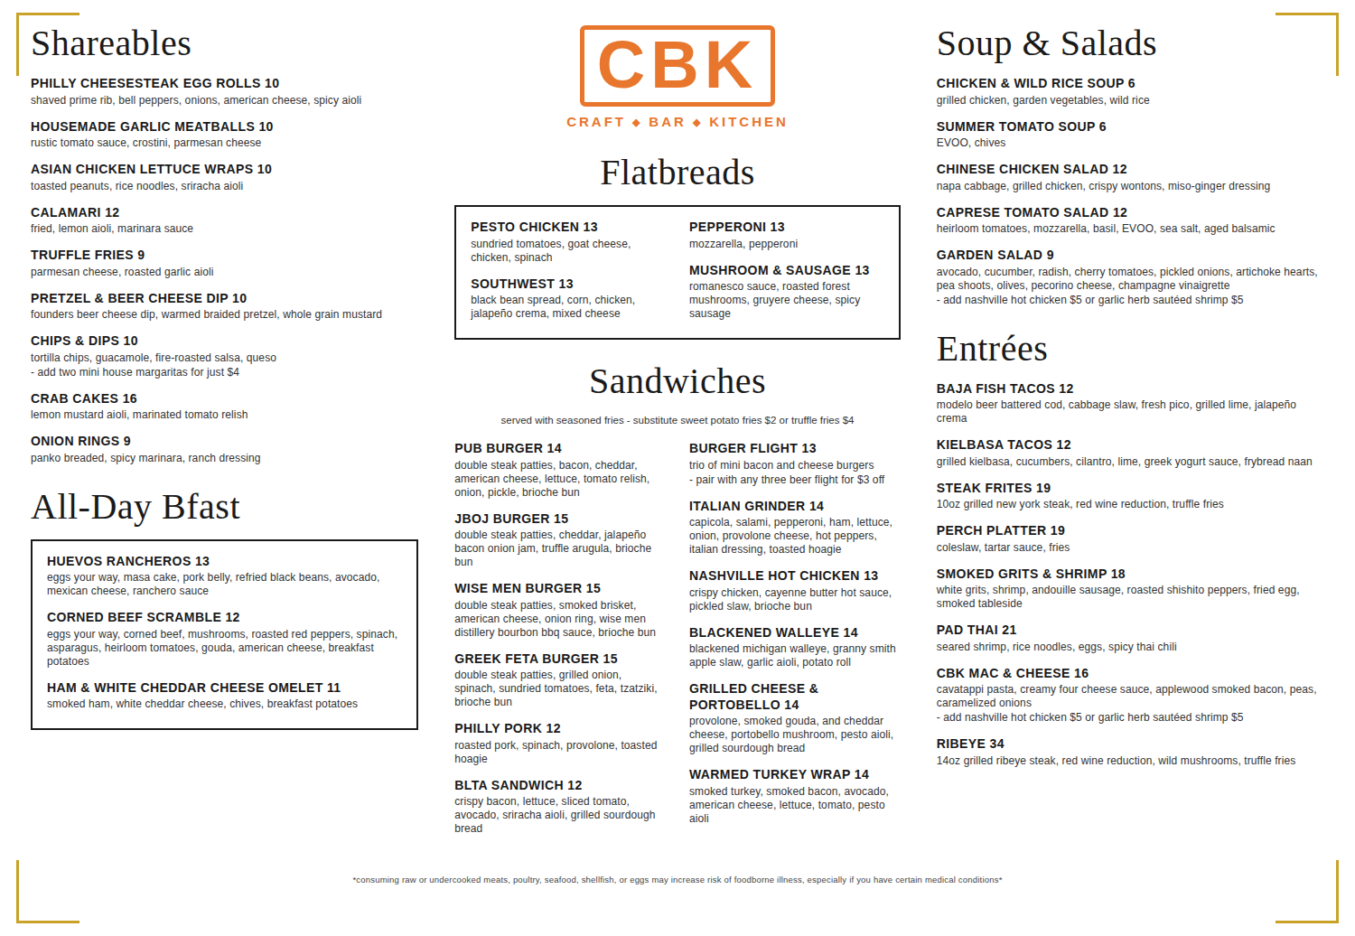Shareables
Philly Cheesesteak Egg Rolls 10
shaved prime rib, bell peppers, onions, american cheese, spicy aioli
Housemade Garlic Meatballs 10
rustic tomato sauce, crostini, parmesan cheese
Asian Chicken Lettuce Wraps 10
toasted peanuts, rice noodles, sriracha aioli
Calamari 12
fried, lemon aioli, marinara sauce
Truffle Fries 9
parmesan cheese, roasted garlic aioli
Pretzel & Beer Cheese Dip 10
founders beer cheese dip, warmed braided pretzel, whole grain mustard
Chips & Dips 10
tortilla chips, guacamole, fire-roasted salsa, queso
- add two mini house margaritas for just $4
Crab Cakes 16
lemon mustard aioli, marinated tomato relish
Onion Rings 9
panko breaded, spicy marinara, ranch dressing
All-Day Bfast
Huevos Rancheros 13
eggs your way, masa cake, pork belly, refried black beans, avocado, mexican cheese, ranchero sauce
Corned Beef Scramble 12
eggs your way, corned beef, mushrooms, roasted red peppers, spinach, asparagus, heirloom tomatoes, gouda, american cheese, breakfast potatoes
Ham & White Cheddar Cheese Omelet 11
smoked ham, white cheddar cheese, chives, breakfast potatoes
CBK
Craft ◆ Bar ◆ Kitchen
Flatbreads
Pesto Chicken 13
sundried tomatoes, goat cheese, chicken, spinach
Southwest 13
black bean spread, corn, chicken, jalapeño crema, mixed cheese
Pepperoni 13
mozzarella, pepperoni
Mushroom & Sausage 13
romanesco sauce, roasted forest mushrooms, gruyere cheese, spicy sausage
Sandwiches
served with seasoned fries - substitute sweet potato fries $2 or truffle fries $4
Pub Burger 14
double steak patties, bacon, cheddar, american cheese, lettuce, tomato relish, onion, pickle, brioche bun
JBOJ Burger 15
double steak patties, cheddar, jalapeño bacon onion jam, truffle arugula, brioche bun
Wise Men Burger 15
double steak patties, smoked brisket, american cheese, onion ring, wise men distillery bourbon bbq sauce, brioche bun
Greek Feta Burger 15
double steak patties, grilled onion, spinach, sundried tomatoes, feta, tzatziki, brioche bun
Philly Pork 12
roasted pork, spinach, provolone, toasted hoagie
BLTA Sandwich 12
crispy bacon, lettuce, sliced tomato, avocado, sriracha aioli, grilled sourdough bread
Burger Flight 13
trio of mini bacon and cheese burgers
- pair with any three beer flight for $3 off
Italian Grinder 14
capicola, salami, pepperoni, ham, lettuce, onion, provolone cheese, hot peppers, italian dressing, toasted hoagie
Nashville Hot Chicken 13
crispy chicken, cayenne butter hot sauce, pickled slaw, brioche bun
Blackened Walleye 14
blackened michigan walleye, granny smith apple slaw, garlic aioli, potato roll
Grilled Cheese & Portobello 14
provolone, smoked gouda, and cheddar cheese, portobello mushroom, pesto aioli, grilled sourdough bread
Warmed Turkey Wrap 14
smoked turkey, smoked bacon, avocado, american cheese, lettuce, tomato, pesto aioli
Soup & Salads
Chicken & Wild Rice Soup 6
grilled chicken, garden vegetables, wild rice
Summer Tomato Soup 6
EVOO, chives
Chinese Chicken Salad 12
napa cabbage, grilled chicken, crispy wontons, miso-ginger dressing
Caprese Tomato Salad 12
heirloom tomatoes, mozzarella, basil, EVOO, sea salt, aged balsamic
Garden Salad 9
avocado, cucumber, radish, cherry tomatoes, pickled onions, artichoke hearts, pea shoots, olives, pecorino cheese, champagne vinaigrette
- add nashville hot chicken $5 or garlic herb sautéed shrimp $5
Entrées
Baja Fish Tacos 12
modelo beer battered cod, cabbage slaw, fresh pico, grilled lime, jalapeño crema
Kielbasa Tacos 12
grilled kielbasa, cucumbers, cilantro, lime, greek yogurt sauce, frybread naan
Steak Frites 19
10oz grilled new york steak, red wine reduction, truffle fries
Perch Platter 19
coleslaw, tartar sauce, fries
Smoked Grits & Shrimp 18
white grits, shrimp, andouille sausage, roasted shishito peppers, fried egg, smoked tableside
Pad Thai 21
seared shrimp, rice noodles, eggs, spicy thai chili
CBK Mac & Cheese 16
cavatappi pasta, creamy four cheese sauce, applewood smoked bacon, peas, caramelized onions
- add nashville hot chicken $5 or garlic herb sautéed shrimp $5
Ribeye 34
14oz grilled ribeye steak, red wine reduction, wild mushrooms, truffle fries
*consuming raw or undercooked meats, poultry, seafood, shellfish, or eggs may increase risk of foodborne illness, especially if you have certain medical conditions*